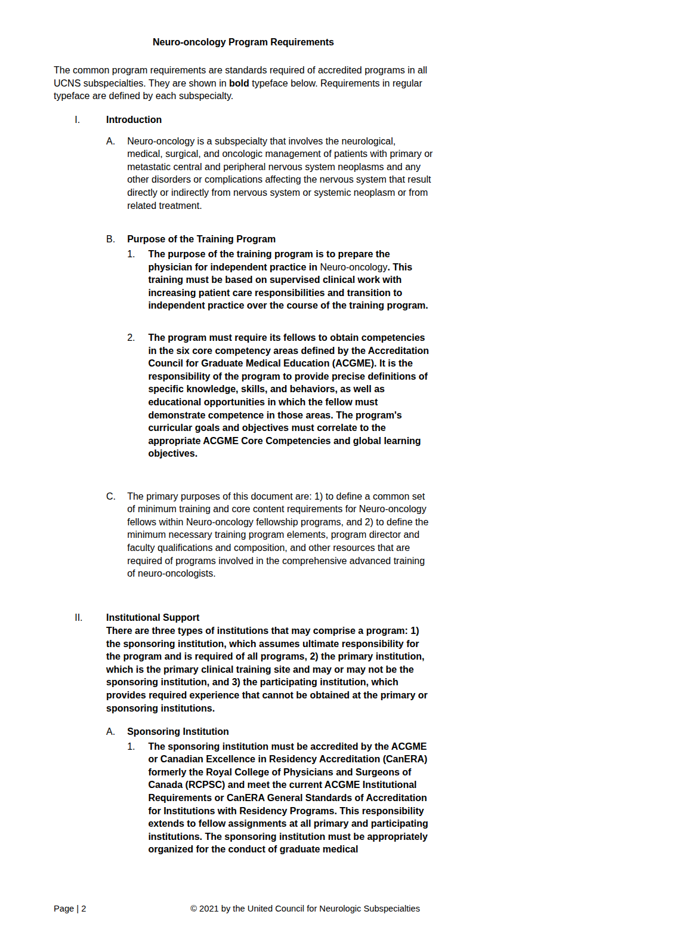Neuro-oncology Program Requirements
The common program requirements are standards required of accredited programs in all UCNS subspecialties. They are shown in bold typeface below. Requirements in regular typeface are defined by each subspecialty.
I.
Introduction
A.
Neuro-oncology is a subspecialty that involves the neurological, medical, surgical, and oncologic management of patients with primary or metastatic central and peripheral nervous system neoplasms and any other disorders or complications affecting the nervous system that result directly or indirectly from nervous system or systemic neoplasm or from related treatment.
B.
Purpose of the Training Program
1.
The purpose of the training program is to prepare the physician for independent practice in Neuro-oncology. This training must be based on supervised clinical work with increasing patient care responsibilities and transition to independent practice over the course of the training program.
2.
The program must require its fellows to obtain competencies in the six core competency areas defined by the Accreditation Council for Graduate Medical Education (ACGME). It is the responsibility of the program to provide precise definitions of specific knowledge, skills, and behaviors, as well as educational opportunities in which the fellow must demonstrate competence in those areas. The program's curricular goals and objectives must correlate to the appropriate ACGME Core Competencies and global learning objectives.
C.
The primary purposes of this document are: 1) to define a common set of minimum training and core content requirements for Neuro-oncology fellows within Neuro-oncology fellowship programs, and 2) to define the minimum necessary training program elements, program director and faculty qualifications and composition, and other resources that are required of programs involved in the comprehensive advanced training of neuro-oncologists.
II.
Institutional Support
There are three types of institutions that may comprise a program: 1) the sponsoring institution, which assumes ultimate responsibility for the program and is required of all programs, 2) the primary institution, which is the primary clinical training site and may or may not be the sponsoring institution, and 3) the participating institution, which provides required experience that cannot be obtained at the primary or sponsoring institutions.
A.
Sponsoring Institution
1.
The sponsoring institution must be accredited by the ACGME or Canadian Excellence in Residency Accreditation (CanERA) formerly the Royal College of Physicians and Surgeons of Canada (RCPSC) and meet the current ACGME Institutional Requirements or CanERA General Standards of Accreditation for Institutions with Residency Programs. This responsibility extends to fellow assignments at all primary and participating institutions. The sponsoring institution must be appropriately organized for the conduct of graduate medical
Page | 2
© 2021 by the United Council for Neurologic Subspecialties